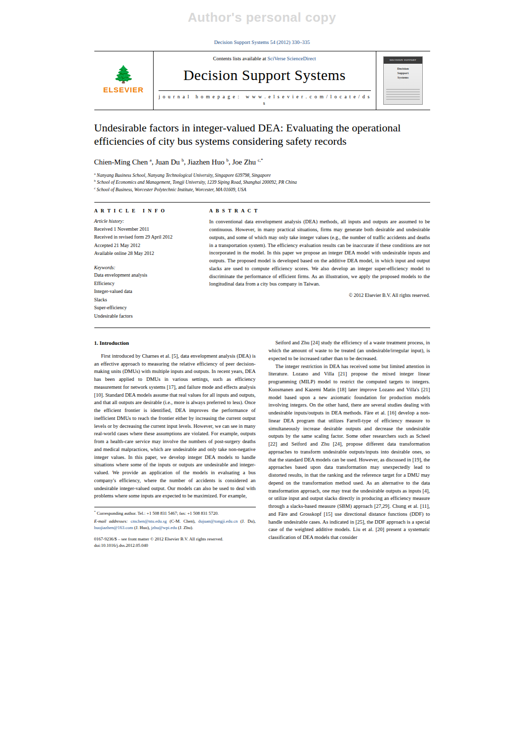Author's personal copy
Decision Support Systems 54 (2012) 330–335
🌲
ELSEVIER
Contents lists available at SciVerse ScienceDirect
Decision Support Systems
j o u r n a l h o m e p a g e : w w w . e l s e v i e r . c o m / l o c a t e / d s s
DECISION SUPPORT SYSTEMS
Decision
Support
Systems
Undesirable factors in integer-valued DEA: Evaluating the operational efficiencies of city bus systems considering safety records
Chien-Ming Chen a, Juan Du b, Jiazhen Huo b, Joe Zhu c,*
a Nanyang Business School, Nanyang Technological University, Singapore 639798, Singapore
b School of Economics and Management, Tongji University, 1239 Siping Road, Shanghai 200092, PR China
c School of Business, Worcester Polytechnic Institute, Worcester, MA 01609, USA
A R T I C L E I N F O
Article history:
Received 1 November 2011
Received in revised form 29 April 2012
Accepted 21 May 2012
Available online 28 May 2012
Keywords:
Data envelopment analysis
Efficiency
Integer-valued data
Slacks
Super-efficiency
Undesirable factors
A B S T R A C T
In conventional data envelopment analysis (DEA) methods, all inputs and outputs are assumed to be continuous. However, in many practical situations, firms may generate both desirable and undesirable outputs, and some of which may only take integer values (e.g., the number of traffic accidents and deaths in a transportation system). The efficiency evaluation results can be inaccurate if these conditions are not incorporated in the model. In this paper we propose an integer DEA model with undesirable inputs and outputs. The proposed model is developed based on the additive DEA model, in which input and output slacks are used to compute efficiency scores. We also develop an integer super-efficiency model to discriminate the performance of efficient firms. As an illustration, we apply the proposed models to the longitudinal data from a city bus company in Taiwan.
© 2012 Elsevier B.V. All rights reserved.
1. Introduction
First introduced by Charnes et al. [5], data envelopment analysis (DEA) is an effective approach to measuring the relative efficiency of peer decision-making units (DMUs) with multiple inputs and outputs. In recent years, DEA has been applied to DMUs in various settings, such as efficiency measurement for network systems [17], and failure mode and effects analysis [10]. Standard DEA models assume that real values for all inputs and outputs, and that all outputs are desirable (i.e., more is always preferred to less). Once the efficient frontier is identified, DEA improves the performance of inefficient DMUs to reach the frontier either by increasing the current output levels or by decreasing the current input levels. However, we can see in many real-world cases where these assumptions are violated. For example, outputs from a health-care service may involve the numbers of post-surgery deaths and medical malpractices, which are undesirable and only take non-negative integer values. In this paper, we develop integer DEA models to handle situations where some of the inputs or outputs are undesirable and integer-valued. We provide an application of the models in evaluating a bus company's efficiency, where the number of accidents is considered an undesirable integer-valued output. Our models can also be used to deal with problems where some inputs are expected to be maximized. For example,
* Corresponding author. Tel.: +1 508 831 5467; fax: +1 508 831 5720.
E-mail addresses: cmchen@ntu.edu.sg (C-M. Chen), dujuan@tongji.edu.cn (J. Du), huojiazhen@163.com (J. Huo), jzhu@wpi.edu (J. Zhu).
0167-9236/$ – see front matter © 2012 Elsevier B.V. All rights reserved.
doi:10.1016/j.dss.2012.05.040
Seiford and Zhu [24] study the efficiency of a waste treatment process, in which the amount of waste to be treated (an undesirable/irregular input), is expected to be increased rather than to be decreased.
The integer restriction in DEA has received some but limited attention in literature. Lozano and Villa [21] propose the mixed integer linear programming (MILP) model to restrict the computed targets to integers. Kuosmanen and Kazemi Matin [18] later improve Lozano and Villa's [21] model based upon a new axiomatic foundation for production models involving integers. On the other hand, there are several studies dealing with undesirable inputs/outputs in DEA methods. Färe et al. [16] develop a non-linear DEA program that utilizes Farrell-type of efficiency measure to simultaneously increase desirable outputs and decrease the undesirable outputs by the same scaling factor. Some other researchers such as Scheel [22] and Seiford and Zhu [24], propose different data transformation approaches to transform undesirable outputs/inputs into desirable ones, so that the standard DEA models can be used. However, as discussed in [19], the approaches based upon data transformation may unexpectedly lead to distorted results, in that the ranking and the reference target for a DMU may depend on the transformation method used. As an alternative to the data transformation approach, one may treat the undesirable outputs as inputs [4], or utilize input and output slacks directly in producing an efficiency measure through a slacks-based measure (SBM) approach [27,29]. Chung et al. [11], and Färe and Grosskopf [15] use directional distance functions (DDF) to handle undesirable cases. As indicated in [25], the DDF approach is a special case of the weighted additive models. Liu et al. [20] present a systematic classification of DEA models that consider